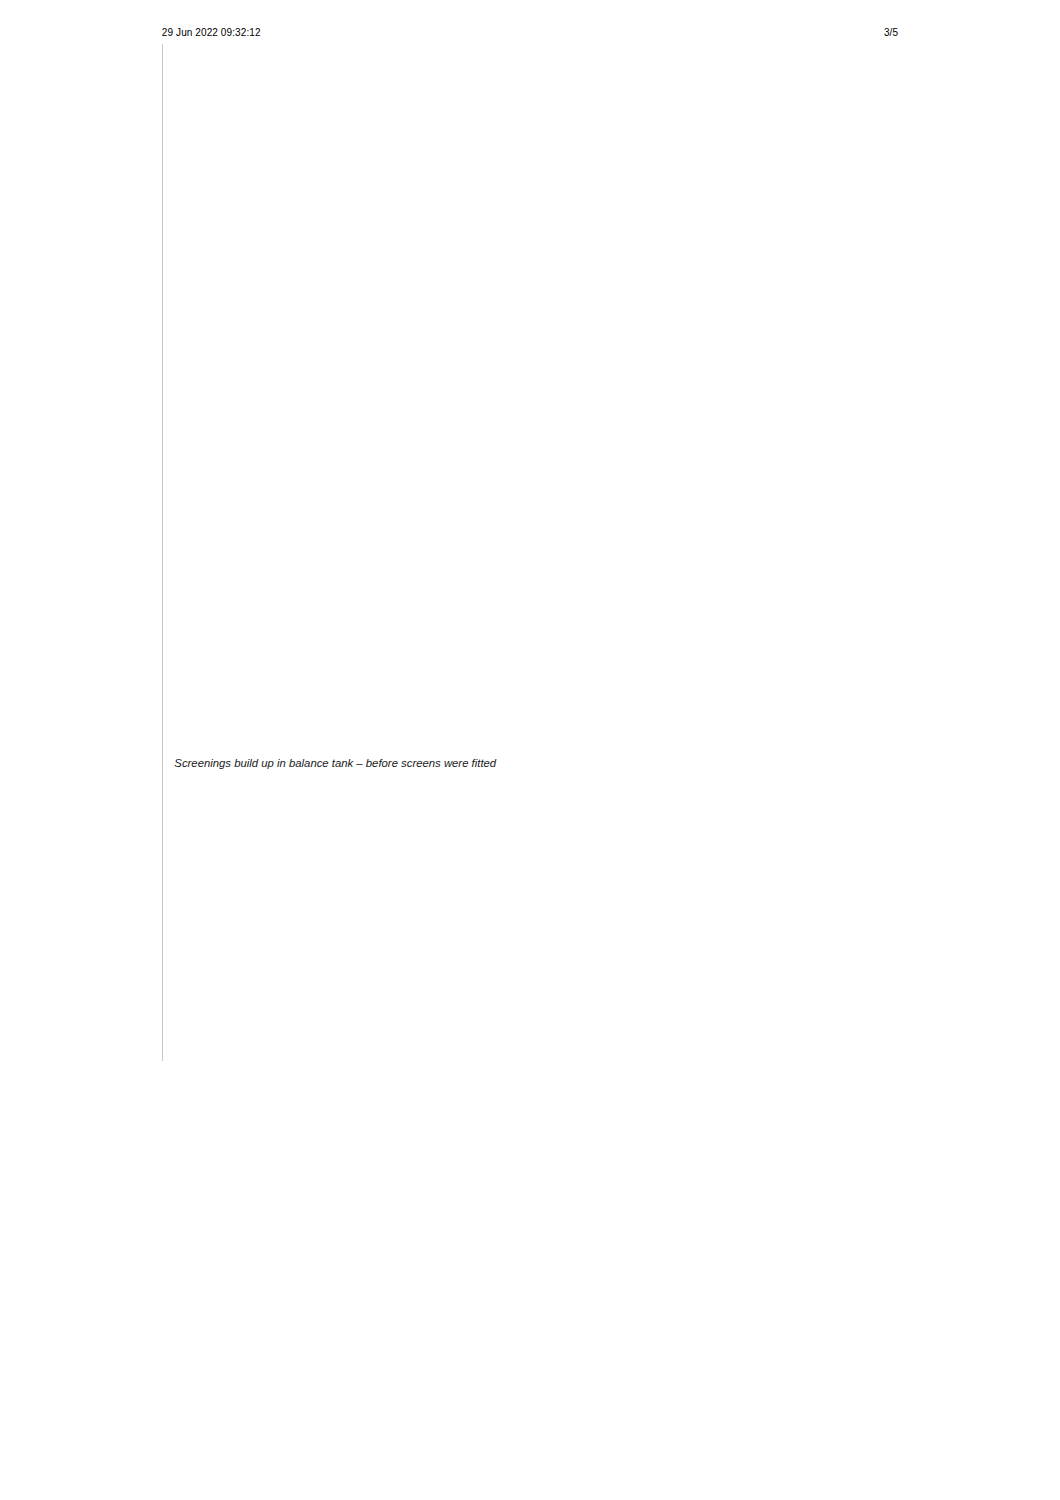29 Jun 2022 09:32:12 3/5
Screenings build up in balance tank – before screens were fitted